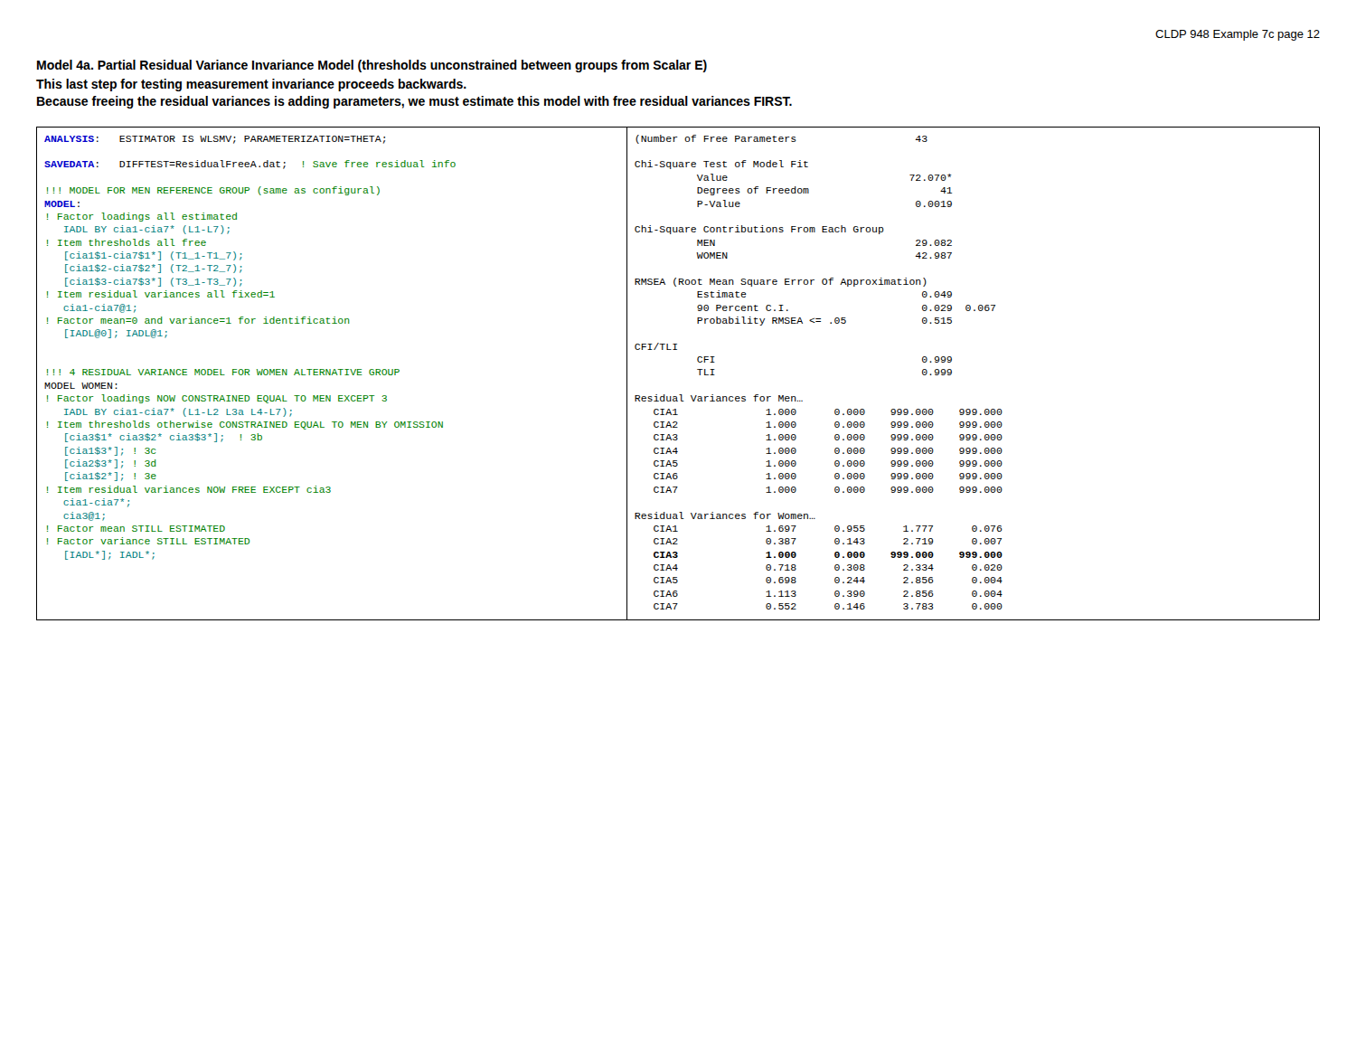CLDP 948 Example 7c page 12
Model 4a. Partial Residual Variance Invariance Model (thresholds unconstrained between groups from Scalar E)
This last step for testing measurement invariance proceeds backwards.
Because freeing the residual variances is adding parameters, we must estimate this model with free residual variances FIRST.
| ANALYSIS : ESTIMATOR IS WLSMV; PARAMETERIZATION=THETA; SAVEDATA : DIFFTEST=ResidualFreeA.dat; ! Save free residual info !!! MODEL FOR MEN REFERENCE GROUP (same as configural) MODEL : ! Factor loadings all estimated IADL BY cia1-cia7* (L1-L7); ! Item thresholds all free [cia1$1-cia7$1*] (T1_1-T1_7); [cia1$2-cia7$2*] (T2_1-T2_7); [cia1$3-cia7$3*] (T3_1-T3_7); ! Item residual variances all fixed=1 cia1-cia7@1; ! Factor mean=0 and variance=1 for identification [IADL@0]; IADL@1; !!! 4 RESIDUAL VARIANCE MODEL FOR WOMEN ALTERNATIVE GROUP MODEL WOMEN: ! Factor loadings NOW CONSTRAINED EQUAL TO MEN EXCEPT 3 IADL BY cia1-cia7* (L1-L2 L3a L4-L7); ! Item thresholds otherwise CONSTRAINED EQUAL TO MEN BY OMISSION [cia3$1* cia3$2* cia3$3*]; ! 3b [cia1$3*]; ! 3c [cia2$3*]; ! 3d [cia1$2*]; ! 3e ! Item residual variances NOW FREE EXCEPT cia3 cia1-cia7*; cia3@1; ! Factor mean STILL ESTIMATED ! Factor variance STILL ESTIMATED [IADL*]; IADL*; | (Number of Free Parameters 43 Chi-Square Test of Model Fit Value 72.070* Degrees of Freedom 41 P-Value 0.0019 Chi-Square Contributions From Each Group MEN 29.082 WOMEN 42.987 RMSEA (Root Mean Square Error Of Approximation) Estimate 0.049 90 Percent C.I. 0.029 0.067 Probability RMSEA <= .05 0.515 CFI/TLI CFI 0.999 TLI 0.999 Residual Variances for Men… CIA1 1.000 0.000 999.000 999.000 CIA2 1.000 0.000 999.000 999.000 CIA3 1.000 0.000 999.000 999.000 CIA4 1.000 0.000 999.000 999.000 CIA5 1.000 0.000 999.000 999.000 CIA6 1.000 0.000 999.000 999.000 CIA7 1.000 0.000 999.000 999.000 Residual Variances for Women… CIA1 1.697 0.955 1.777 0.076 CIA2 0.387 0.143 2.719 0.007 CIA3 1.000 0.000 999.000 999.000 CIA4 0.718 0.308 2.334 0.020 CIA5 0.698 0.244 2.856 0.004 CIA6 1.113 0.390 2.856 0.004 CIA7 0.552 0.146 3.783 0.000 |